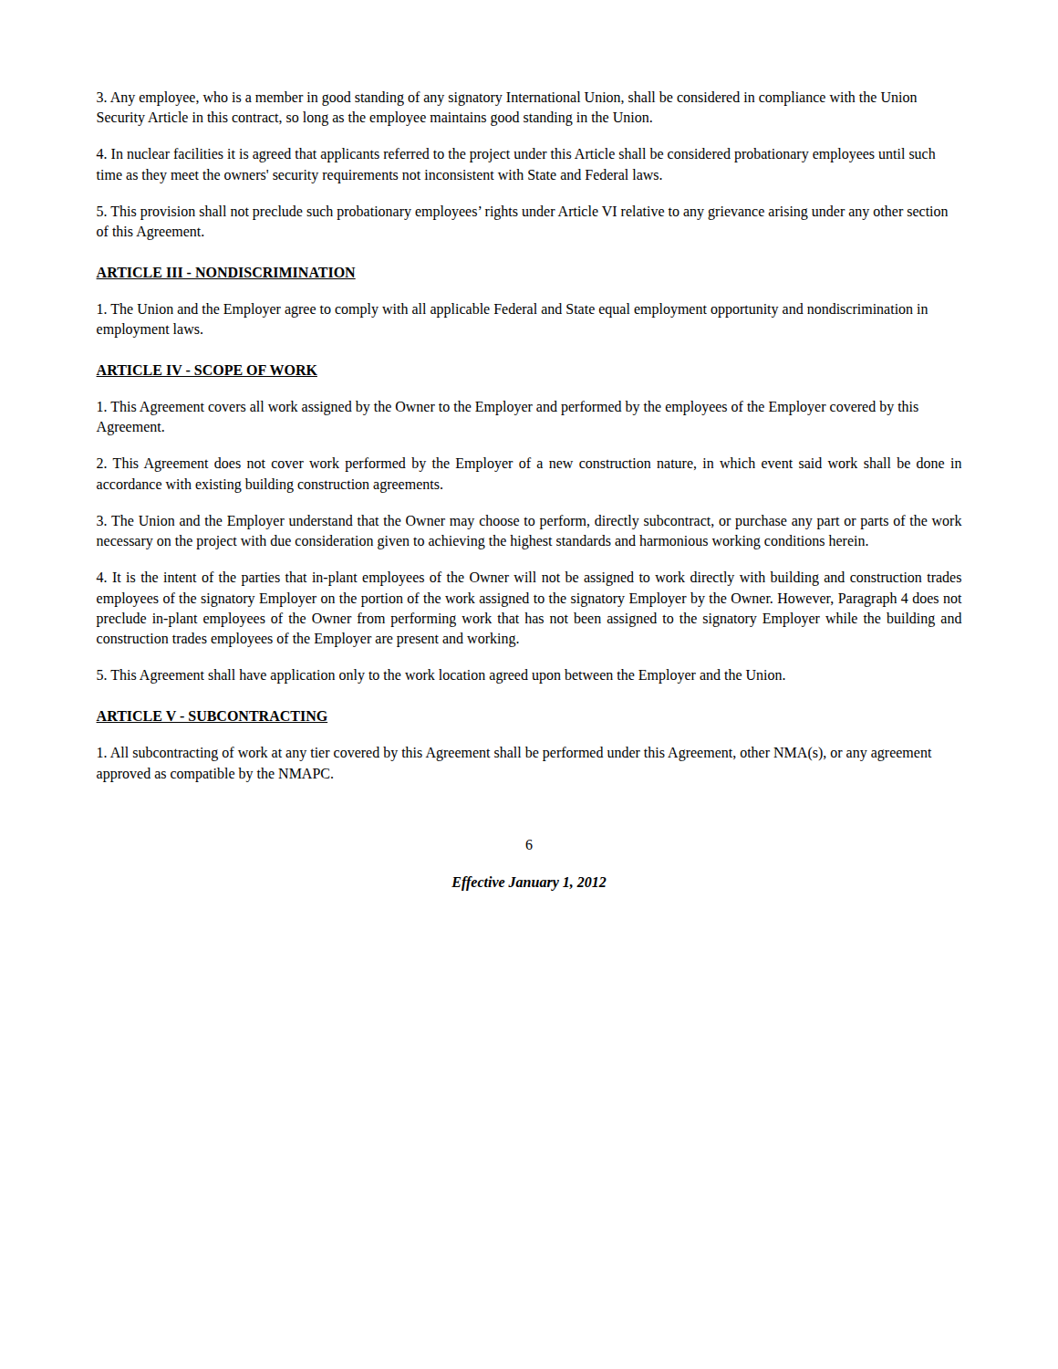3. Any employee, who is a member in good standing of any signatory International Union, shall be considered in compliance with the Union Security Article in this contract, so long as the employee maintains good standing in the Union.
4. In nuclear facilities it is agreed that applicants referred to the project under this Article shall be considered probationary employees until such time as they meet the owners' security requirements not inconsistent with State and Federal laws.
5. This provision shall not preclude such probationary employees’ rights under Article VI relative to any grievance arising under any other section of this Agreement.
ARTICLE III - NONDISCRIMINATION
1. The Union and the Employer agree to comply with all applicable Federal and State equal employment opportunity and nondiscrimination in employment laws.
ARTICLE IV - SCOPE OF WORK
1. This Agreement covers all work assigned by the Owner to the Employer and performed by the employees of the Employer covered by this Agreement.
2. This Agreement does not cover work performed by the Employer of a new construction nature, in which event said work shall be done in accordance with existing building construction agreements.
3. The Union and the Employer understand that the Owner may choose to perform, directly subcontract, or purchase any part or parts of the work necessary on the project with due consideration given to achieving the highest standards and harmonious working conditions herein.
4. It is the intent of the parties that in-plant employees of the Owner will not be assigned to work directly with building and construction trades employees of the signatory Employer on the portion of the work assigned to the signatory Employer by the Owner. However, Paragraph 4 does not preclude in-plant employees of the Owner from performing work that has not been assigned to the signatory Employer while the building and construction trades employees of the Employer are present and working.
5. This Agreement shall have application only to the work location agreed upon between the Employer and the Union.
ARTICLE V - SUBCONTRACTING
1. All subcontracting of work at any tier covered by this Agreement shall be performed under this Agreement, other NMA(s), or any agreement approved as compatible by the NMAPC.
6
Effective January 1, 2012